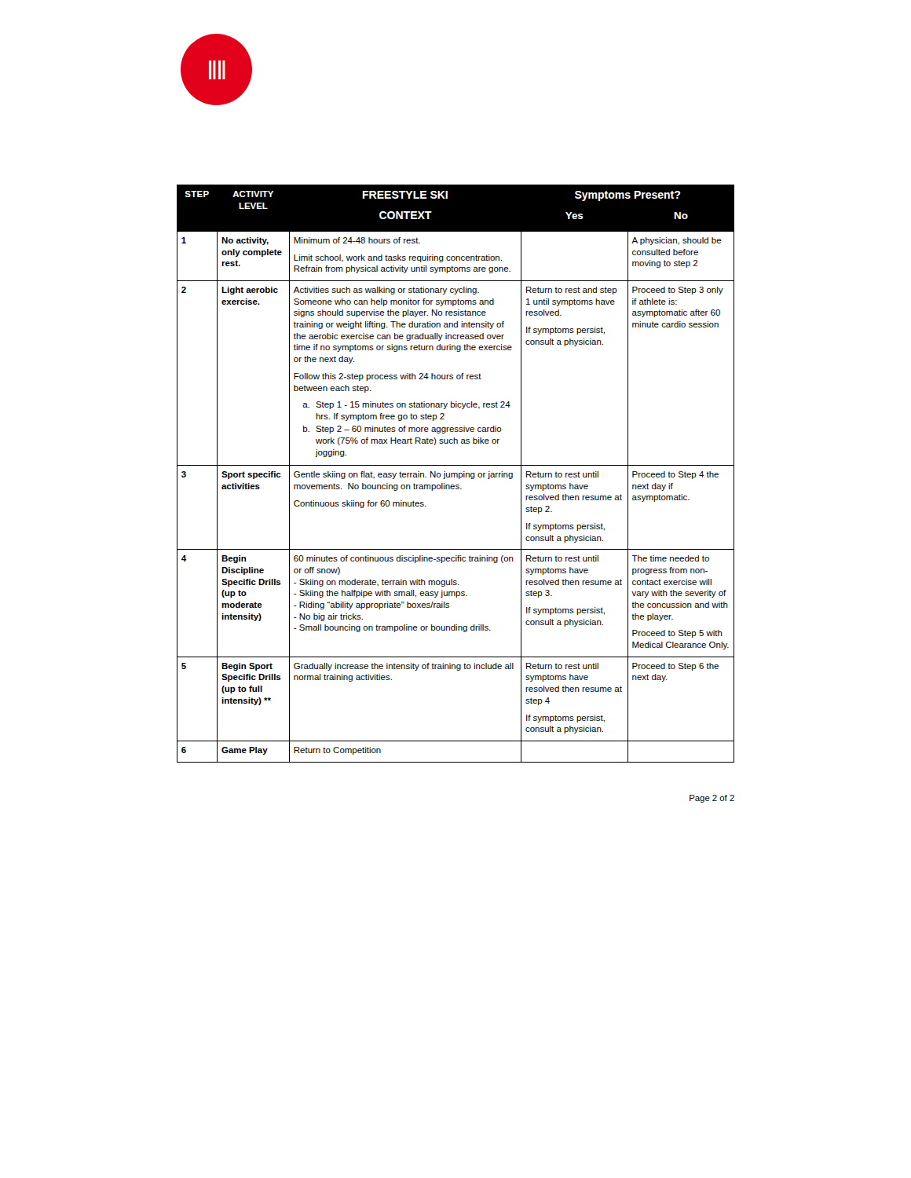‖‖
| STEP | ACTIVITY LEVEL | FREESTYLE SKI | Symptoms Present? |
| --- | --- | --- | --- |
| CONTEXT | Yes | No |
| 1 | No activity, only complete rest. | Minimum of 24-48 hours of rest. Limit school, work and tasks requiring concentration. Refrain from physical activity until symptoms are gone. | | A physician, should be consulted before moving to step 2 |
| 2 | Light aerobic exercise. | Activities such as walking or stationary cycling. Someone who can help monitor for symptoms and signs should supervise the player. No resistance training or weight lifting. The duration and intensity of the aerobic exercise can be gradually increased over time if no symptoms or signs return during the exercise or the next day. Follow this 2-step process with 24 hours of rest between each step. Step 1 - 15 minutes on stationary bicycle, rest 24 hrs. If symptom free go to step 2 Step 2 – 60 minutes of more aggressive cardio work (75% of max Heart Rate) such as bike or jogging. | Return to rest and step 1 until symptoms have resolved. If symptoms persist, consult a physician. | Proceed to Step 3 only if athlete is: asymptomatic after 60 minute cardio session |
| 3 | Sport specific activities | Gentle skiing on flat, easy terrain. No jumping or jarring movements. No bouncing on trampolines. Continuous skiing for 60 minutes. | Return to rest until symptoms have resolved then resume at step 2. If symptoms persist, consult a physician. | Proceed to Step 4 the next day if asymptomatic. |
| 4 | Begin Discipline Specific Drills (up to moderate intensity) | 60 minutes of continuous discipline-specific training (on or off snow) - Skiing on moderate, terrain with moguls. - Skiing the halfpipe with small, easy jumps. - Riding “ability appropriate” boxes/rails - No big air tricks. - Small bouncing on trampoline or bounding drills. | Return to rest until symptoms have resolved then resume at step 3. If symptoms persist, consult a physician. | The time needed to progress from non-contact exercise will vary with the severity of the concussion and with the player. Proceed to Step 5 with Medical Clearance Only. |
| 5 | Begin Sport Specific Drills (up to full intensity) ** | Gradually increase the intensity of training to include all normal training activities. | Return to rest until symptoms have resolved then resume at step 4 If symptoms persist, consult a physician. | Proceed to Step 6 the next day. |
| 6 | Game Play | Return to Competition | | |
Page 2 of 2